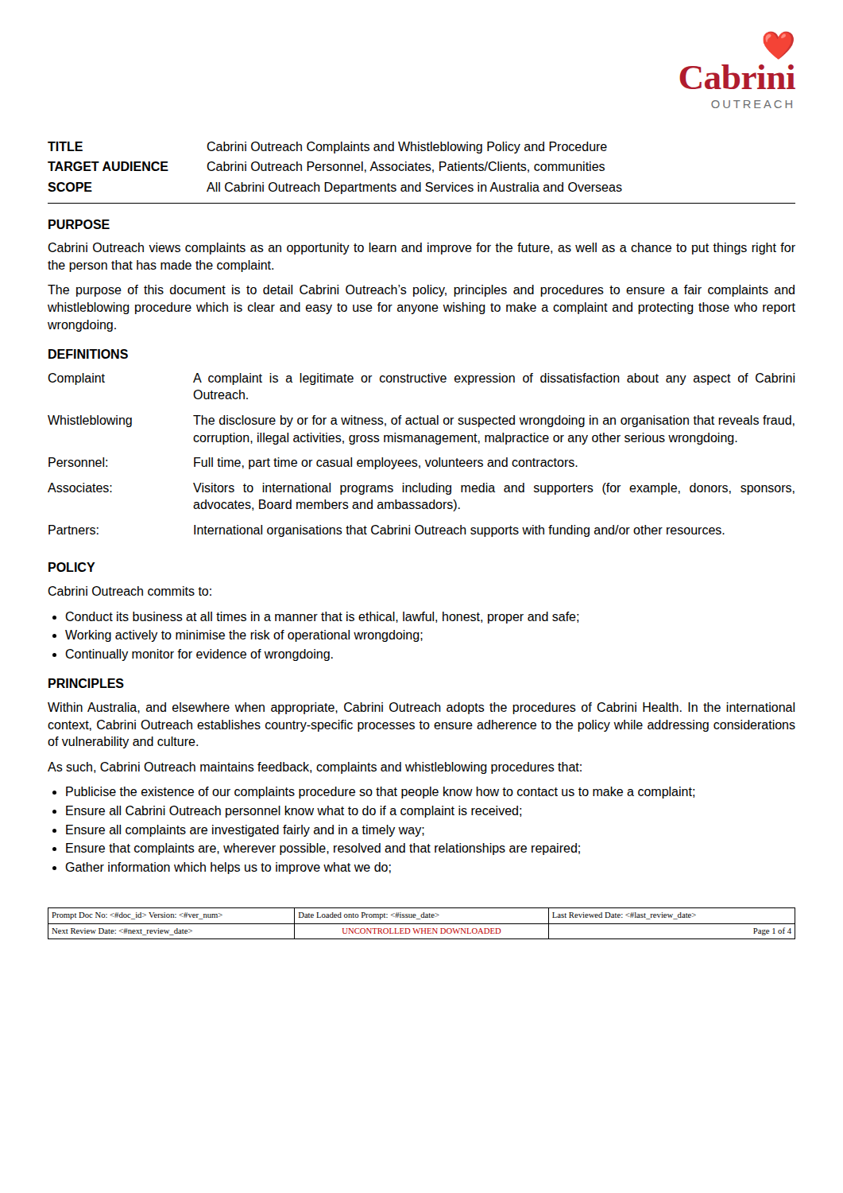❤️
Cabrini
OUTREACH
| TITLE | Cabrini Outreach Complaints and Whistleblowing Policy and Procedure |
| TARGET AUDIENCE | Cabrini Outreach Personnel, Associates, Patients/Clients, communities |
| SCOPE | All Cabrini Outreach Departments and Services in Australia and Overseas |
PURPOSE
Cabrini Outreach views complaints as an opportunity to learn and improve for the future, as well as a chance to put things right for the person that has made the complaint.
The purpose of this document is to detail Cabrini Outreach’s policy, principles and procedures to ensure a fair complaints and whistleblowing procedure which is clear and easy to use for anyone wishing to make a complaint and protecting those who report wrongdoing.
DEFINITIONS
| Complaint | A complaint is a legitimate or constructive expression of dissatisfaction about any aspect of Cabrini Outreach. |
| Whistleblowing | The disclosure by or for a witness, of actual or suspected wrongdoing in an organisation that reveals fraud, corruption, illegal activities, gross mismanagement, malpractice or any other serious wrongdoing. |
| Personnel: | Full time, part time or casual employees, volunteers and contractors. |
| Associates: | Visitors to international programs including media and supporters (for example, donors, sponsors, advocates, Board members and ambassadors). |
| Partners: | International organisations that Cabrini Outreach supports with funding and/or other resources. |
POLICY
Cabrini Outreach commits to:
Conduct its business at all times in a manner that is ethical, lawful, honest, proper and safe;
Working actively to minimise the risk of operational wrongdoing;
Continually monitor for evidence of wrongdoing.
PRINCIPLES
Within Australia, and elsewhere when appropriate, Cabrini Outreach adopts the procedures of Cabrini Health. In the international context, Cabrini Outreach establishes country-specific processes to ensure adherence to the policy while addressing considerations of vulnerability and culture.
As such, Cabrini Outreach maintains feedback, complaints and whistleblowing procedures that:
Publicise the existence of our complaints procedure so that people know how to contact us to make a complaint;
Ensure all Cabrini Outreach personnel know what to do if a complaint is received;
Ensure all complaints are investigated fairly and in a timely way;
Ensure that complaints are, wherever possible, resolved and that relationships are repaired;
Gather information which helps us to improve what we do;
| Prompt Doc No: <#doc_id> Version: <#ver_num> | Date Loaded onto Prompt: <#issue_date> | Last Reviewed Date: <#last_review_date> |
| Next Review Date: <#next_review_date> | UNCONTROLLED WHEN DOWNLOADED | Page 1 of 4 |